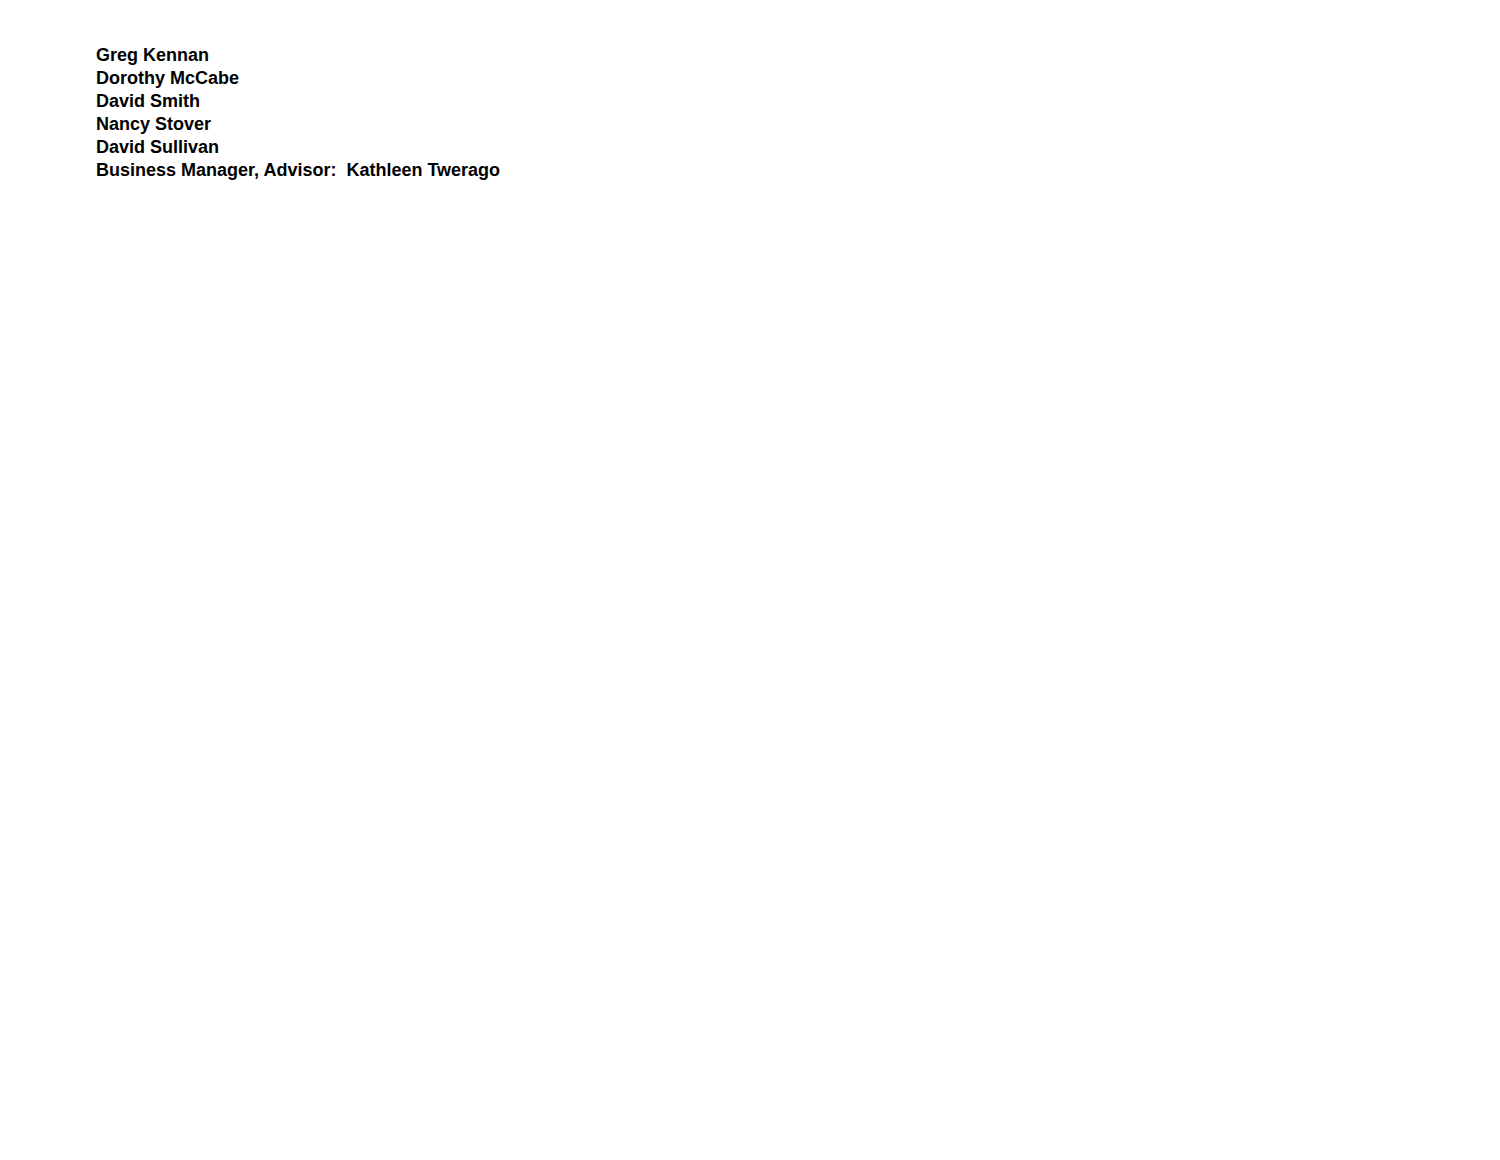Greg Kennan
Dorothy McCabe
David Smith
Nancy Stover
David Sullivan
Business Manager, Advisor: Kathleen Twerago